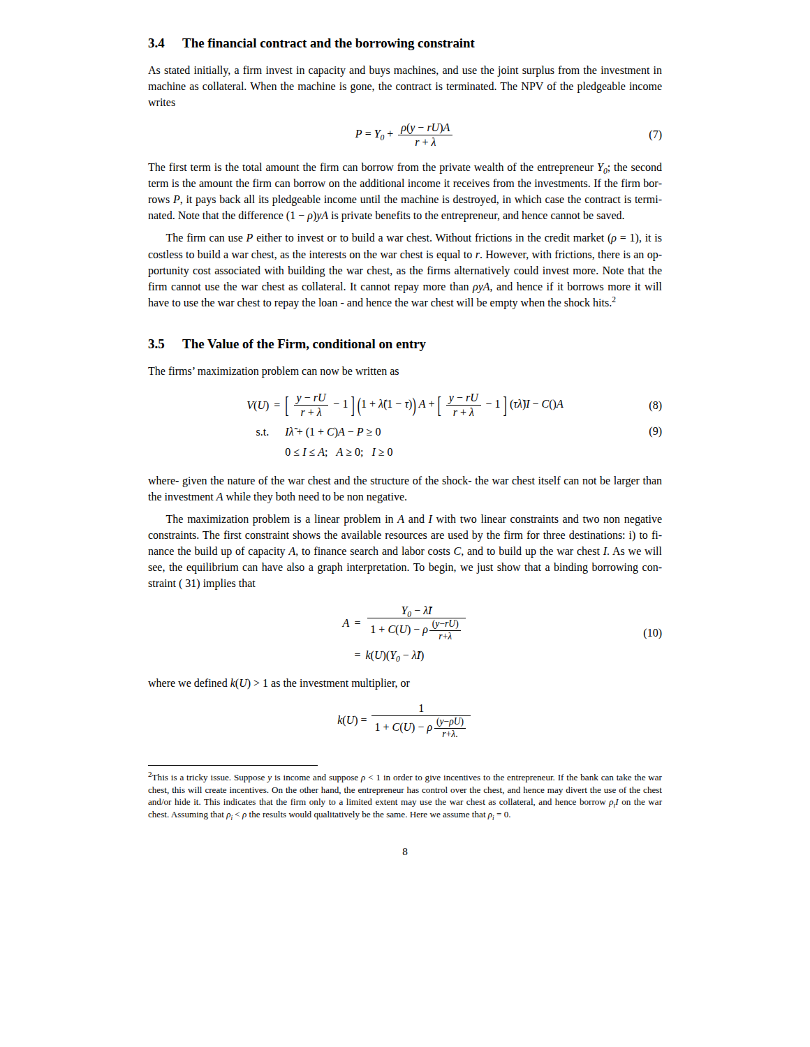3.4 The financial contract and the borrowing constraint
As stated initially, a firm invest in capacity and buys machines, and use the joint surplus from the investment in machine as collateral. When the machine is gone, the contract is terminated. The NPV of the pledgeable income writes
P = Y0 + ρ(y − rU)A r + λ
(7)
The first term is the total amount the firm can borrow from the private wealth of the entrepreneur Y0; the second term is the amount the firm can borrow on the additional income it receives from the investments. If the firm borrows P, it pays back all its pledgeable income until the machine is destroyed, in which case the contract is terminated. Note that the difference (1 − ρ)yA is private benefits to the entrepreneur, and hence cannot be saved.
The firm can use P either to invest or to build a war chest. Without frictions in the credit market (ρ = 1), it is costless to build a war chest, as the interests on the war chest is equal to r. However, with frictions, there is an opportunity cost associated with building the war chest, as the firms alternatively could invest more. Note that the firm cannot use the war chest as collateral. It cannot repay more than ρyA, and hence if it borrows more it will have to use the war chest to repay the loan - and hence the war chest will be empty when the shock hits.2
3.5 The Value of the Firm, conditional on entry
The firms’ maximization problem can now be written as
| V ( U ) | = | [ y − rU r + λ − 1 ] ( 1 + λ̃ (1 − τ ) ) A + [ y − rU r + λ − 1 ] ( τλ̃ ) I − C () A |
| s.t. | | Iλ̃ + (1 + C ) A − P ≥ 0 |
| | | 0 ≤ I ≤ A ; A ≥ 0; I ≥ 0 |
(8)
(9)
where- given the nature of the war chest and the structure of the shock- the war chest itself can not be larger than the investment A while they both need to be non negative.
The maximization problem is a linear problem in A and I with two linear constraints and two non negative constraints. The first constraint shows the available resources are used by the firm for three destinations: i) to finance the build up of capacity A, to finance search and labor costs C, and to build up the war chest I. As we will see, the equilibrium can have also a graph interpretation. To begin, we just show that a binding borrowing constraint ( 31) implies that
| A | = | Y 0 − λ̃I 1 + C ( U ) − ρ ( y − rU ) r + λ |
| | = | k ( U )( Y 0 − λ̃I ) |
(10)
where we defined k(U) > 1 as the investment multiplier, or
k(U) = 1 1 + C(U) − ρ(y−ρU) r+λ.
2This is a tricky issue. Suppose y is income and suppose ρ < 1 in order to give incentives to the entrepreneur. If the bank can take the war chest, this will create incentives. On the other hand, the entrepreneur has control over the chest, and hence may divert the use of the chest and/or hide it. This indicates that the firm only to a limited extent may use the war chest as collateral, and hence borrow ρiI on the war chest. Assuming that ρi < ρ the results would qualitatively be the same. Here we assume that ρi = 0.
8